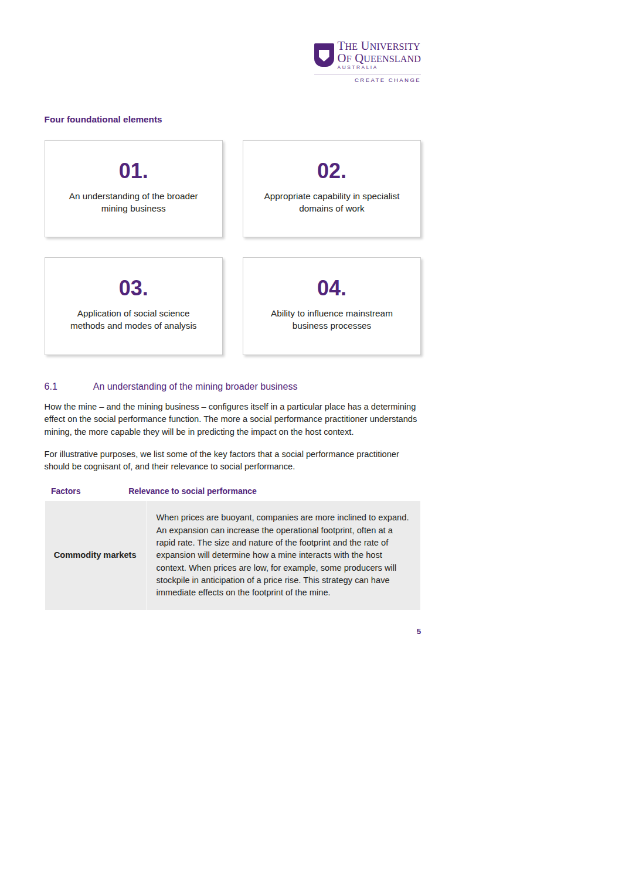THE UNIVERSITY
OF QUEENSLAND
AUSTRALIA
CREATE CHANGE
Four foundational elements
01.
An understanding of the broader mining business
02.
Appropriate capability in specialist domains of work
03.
Application of social science methods and modes of analysis
04.
Ability to influence mainstream business processes
6.1 An understanding of the mining broader business
How the mine – and the mining business – configures itself in a particular place has a determining effect on the social performance function. The more a social performance practitioner understands mining, the more capable they will be in predicting the impact on the host context.
For illustrative purposes, we list some of the key factors that a social performance practitioner should be cognisant of, and their relevance to social performance.
Factors
Relevance to social performance
| Commodity markets | When prices are buoyant, companies are more inclined to expand. An expansion can increase the operational footprint, often at a rapid rate. The size and nature of the footprint and the rate of expansion will determine how a mine interacts with the host context. When prices are low, for example, some producers will stockpile in anticipation of a price rise. This strategy can have immediate effects on the footprint of the mine. |
5